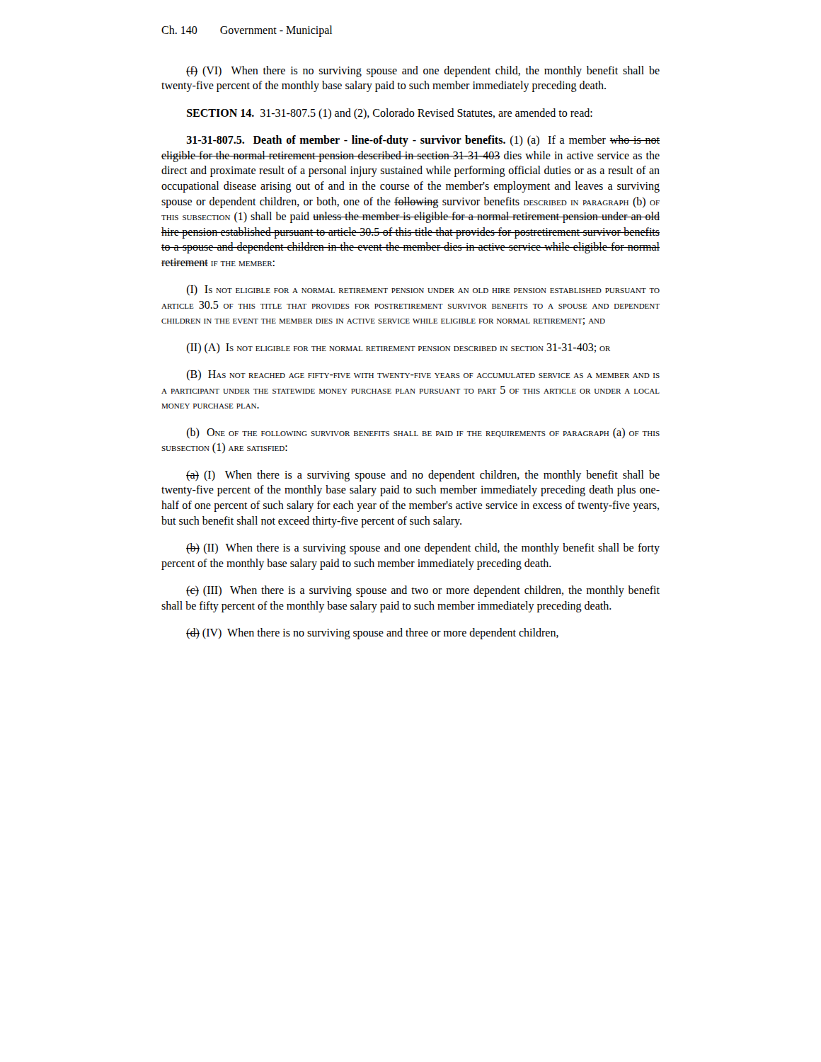Ch. 140 Government - Municipal
(f) (VI) When there is no surviving spouse and one dependent child, the monthly benefit shall be twenty-five percent of the monthly base salary paid to such member immediately preceding death.
SECTION 14. 31-31-807.5 (1) and (2), Colorado Revised Statutes, are amended to read:
31-31-807.5. Death of member - line-of-duty - survivor benefits. (1) (a) If a member who is not eligible for the normal retirement pension described in section 31-31-403 dies while in active service as the direct and proximate result of a personal injury sustained while performing official duties or as a result of an occupational disease arising out of and in the course of the member's employment and leaves a surviving spouse or dependent children, or both, one of the following survivor benefits described in paragraph (b) of this subsection (1) shall be paid unless the member is eligible for a normal retirement pension under an old hire pension established pursuant to article 30.5 of this title that provides for postretirement survivor benefits to a spouse and dependent children in the event the member dies in active service while eligible for normal retirement if the member:
(I) Is not eligible for a normal retirement pension under an old hire pension established pursuant to article 30.5 of this title that provides for postretirement survivor benefits to a spouse and dependent children in the event the member dies in active service while eligible for normal retirement; and
(II) (A) Is not eligible for the normal retirement pension described in section 31-31-403; or
(B) Has not reached age fifty-five with twenty-five years of accumulated service as a member and is a participant under the statewide money purchase plan pursuant to part 5 of this article or under a local money purchase plan.
(b) One of the following survivor benefits shall be paid if the requirements of paragraph (a) of this subsection (1) are satisfied:
(a) (I) When there is a surviving spouse and no dependent children, the monthly benefit shall be twenty-five percent of the monthly base salary paid to such member immediately preceding death plus one-half of one percent of such salary for each year of the member's active service in excess of twenty-five years, but such benefit shall not exceed thirty-five percent of such salary.
(b) (II) When there is a surviving spouse and one dependent child, the monthly benefit shall be forty percent of the monthly base salary paid to such member immediately preceding death.
(c) (III) When there is a surviving spouse and two or more dependent children, the monthly benefit shall be fifty percent of the monthly base salary paid to such member immediately preceding death.
(d) (IV) When there is no surviving spouse and three or more dependent children,